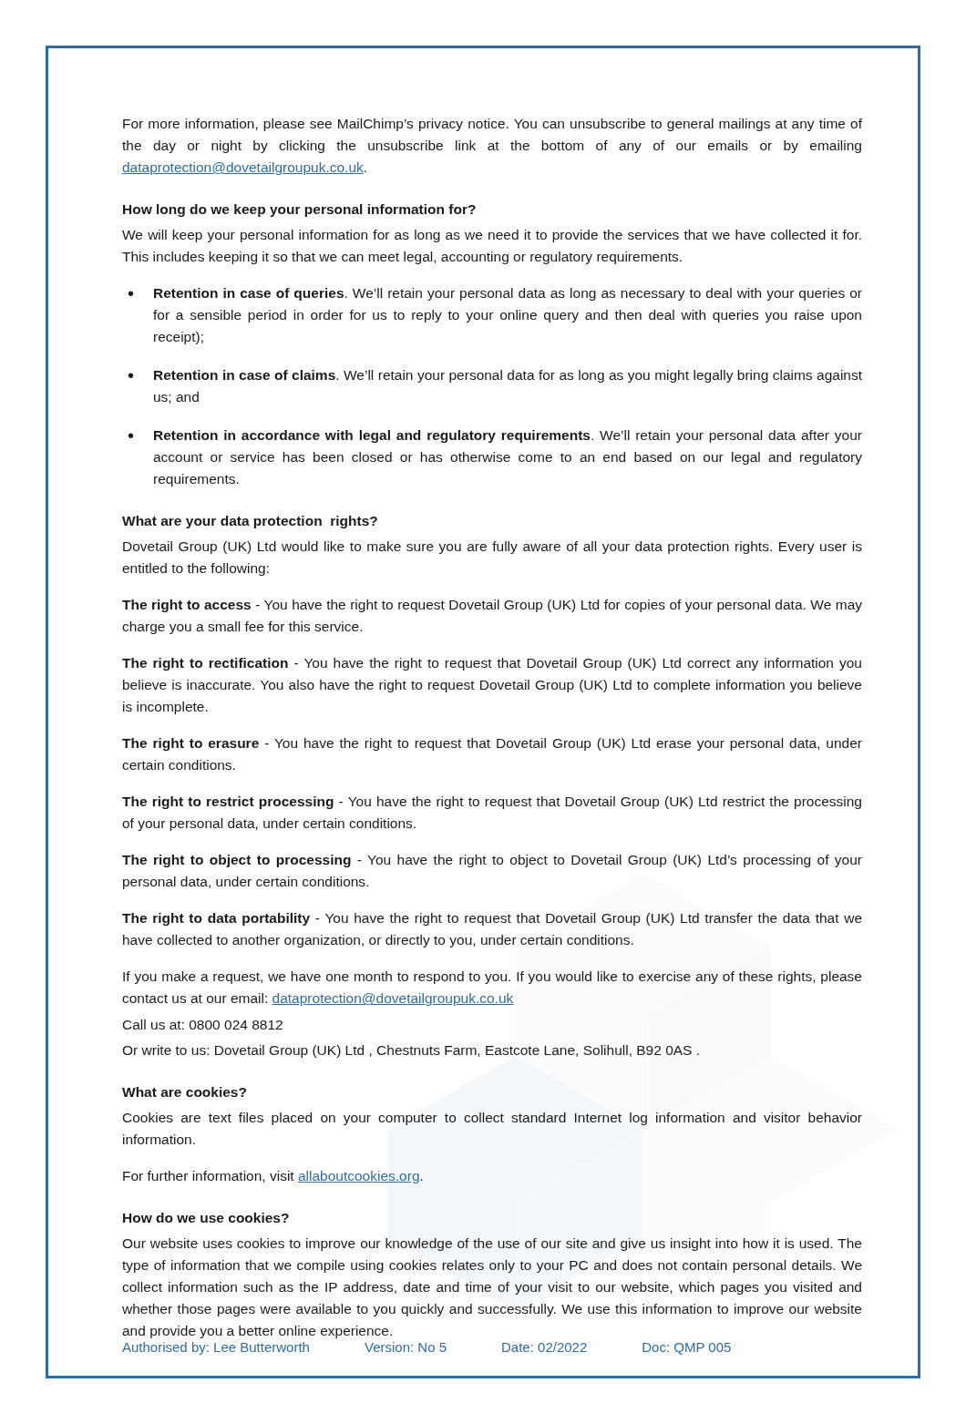For more information, please see MailChimp’s privacy notice. You can unsubscribe to general mailings at any time of the day or night by clicking the unsubscribe link at the bottom of any of our emails or by emailing dataprotection@dovetailgroupuk.co.uk.
How long do we keep your personal information for?
We will keep your personal information for as long as we need it to provide the services that we have collected it for. This includes keeping it so that we can meet legal, accounting or regulatory requirements.
Retention in case of queries. We’ll retain your personal data as long as necessary to deal with your queries or for a sensible period in order for us to reply to your online query and then deal with queries you raise upon receipt);
Retention in case of claims. We’ll retain your personal data for as long as you might legally bring claims against us; and
Retention in accordance with legal and regulatory requirements. We’ll retain your personal data after your account or service has been closed or has otherwise come to an end based on our legal and regulatory requirements.
What are your data protection rights?
Dovetail Group (UK) Ltd would like to make sure you are fully aware of all your data protection rights. Every user is entitled to the following:
The right to access - You have the right to request Dovetail Group (UK) Ltd for copies of your personal data. We may charge you a small fee for this service.
The right to rectification - You have the right to request that Dovetail Group (UK) Ltd correct any information you believe is inaccurate. You also have the right to request Dovetail Group (UK) Ltd to complete information you believe is incomplete.
The right to erasure - You have the right to request that Dovetail Group (UK) Ltd erase your personal data, under certain conditions.
The right to restrict processing - You have the right to request that Dovetail Group (UK) Ltd restrict the processing of your personal data, under certain conditions.
The right to object to processing - You have the right to object to Dovetail Group (UK) Ltd’s processing of your personal data, under certain conditions.
The right to data portability - You have the right to request that Dovetail Group (UK) Ltd transfer the data that we have collected to another organization, or directly to you, under certain conditions.
If you make a request, we have one month to respond to you. If you would like to exercise any of these rights, please contact us at our email: dataprotection@dovetailgroupuk.co.uk
Call us at: 0800 024 8812
Or write to us: Dovetail Group (UK) Ltd , Chestnuts Farm, Eastcote Lane, Solihull, B92 0AS .
What are cookies?
Cookies are text files placed on your computer to collect standard Internet log information and visitor behavior information.
For further information, visit allaboutcookies.org.
How do we use cookies?
Our website uses cookies to improve our knowledge of the use of our site and give us insight into how it is used. The type of information that we compile using cookies relates only to your PC and does not contain personal details. We collect information such as the IP address, date and time of your visit to our website, which pages you visited and whether those pages were available to you quickly and successfully. We use this information to improve our website and provide you a better online experience.
Authorised by: Lee Butterworth Version: No 5 Date: 02/2022 Doc: QMP 005